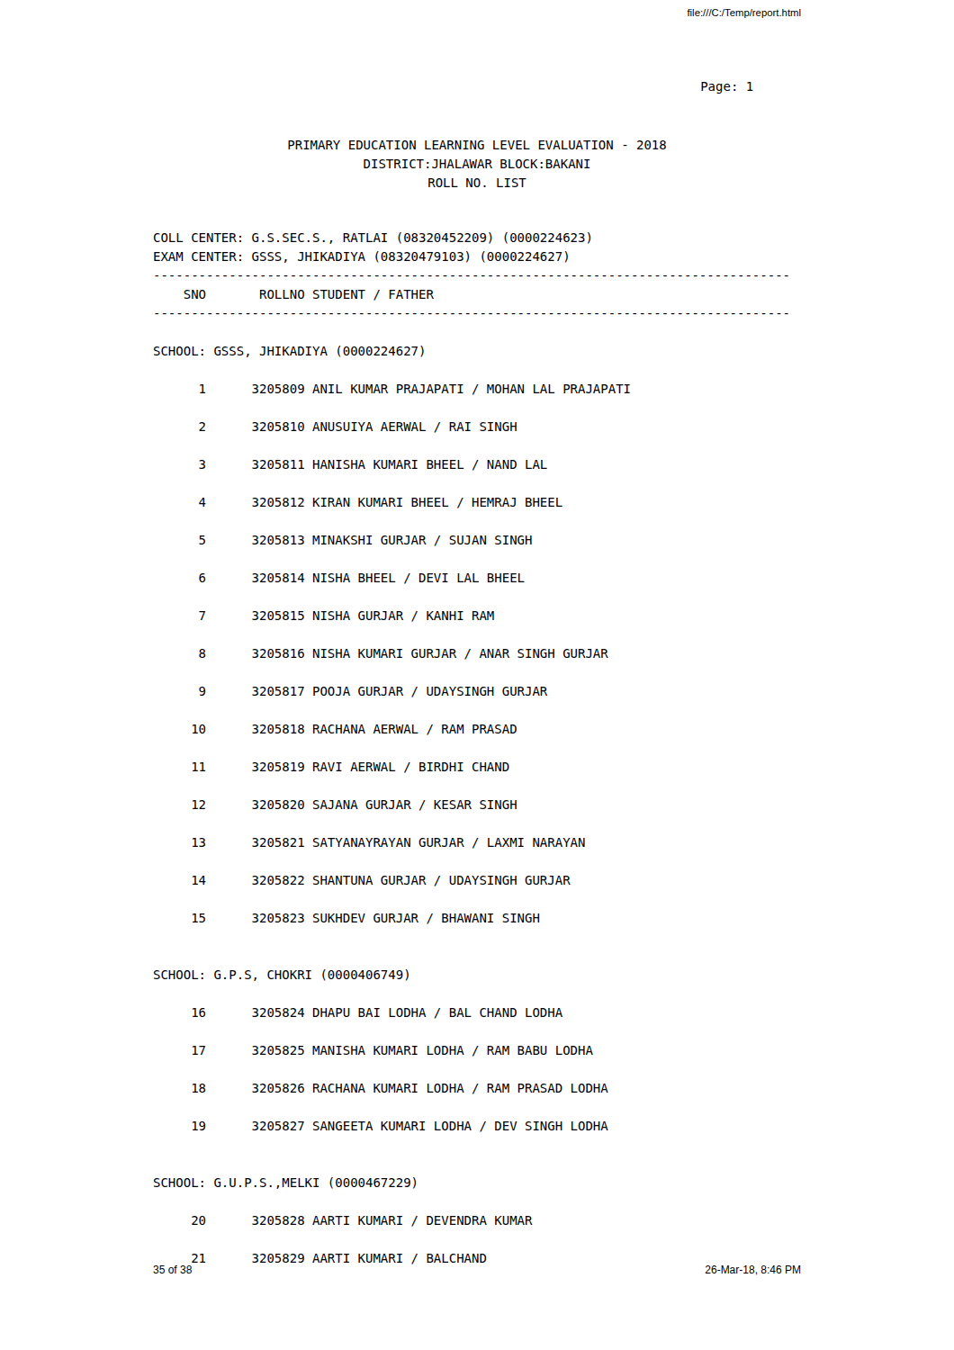file:///C:/Temp/report.html
Page: 1
PRIMARY EDUCATION LEARNING LEVEL EVALUATION - 2018 DISTRICT:JHALAWAR BLOCK:BAKANI ROLL NO. LIST
COLL CENTER: G.S.SEC.S., RATLAI (08320452209) (0000224623)
EXAM CENTER: GSSS, JHIKADIYA (08320479103) (0000224627)
------------------------------------------------------------------------------------
    SNO       ROLLNO STUDENT / FATHER
------------------------------------------------------------------------------------

SCHOOL: GSSS, JHIKADIYA (0000224627)

      1      3205809 ANIL KUMAR PRAJAPATI / MOHAN LAL PRAJAPATI

      2      3205810 ANUSUIYA AERWAL / RAI SINGH

      3      3205811 HANISHA KUMARI BHEEL / NAND LAL

      4      3205812 KIRAN KUMARI BHEEL / HEMRAJ BHEEL

      5      3205813 MINAKSHI GURJAR / SUJAN SINGH

      6      3205814 NISHA BHEEL / DEVI LAL BHEEL

      7      3205815 NISHA GURJAR / KANHI RAM

      8      3205816 NISHA KUMARI GURJAR / ANAR SINGH GURJAR

      9      3205817 POOJA GURJAR / UDAYSINGH GURJAR

     10      3205818 RACHANA AERWAL / RAM PRASAD

     11      3205819 RAVI AERWAL / BIRDHI CHAND

     12      3205820 SAJANA GURJAR / KESAR SINGH

     13      3205821 SATYANAYRAYAN GURJAR / LAXMI NARAYAN

     14      3205822 SHANTUNA GURJAR / UDAYSINGH GURJAR

     15      3205823 SUKHDEV GURJAR / BHAWANI SINGH


SCHOOL: G.P.S, CHOKRI (0000406749)

     16      3205824 DHAPU BAI LODHA / BAL CHAND LODHA

     17      3205825 MANISHA KUMARI LODHA / RAM BABU LODHA

     18      3205826 RACHANA KUMARI LODHA / RAM PRASAD LODHA

     19      3205827 SANGEETA KUMARI LODHA / DEV SINGH LODHA


SCHOOL: G.U.P.S.,MELKI (0000467229)

     20      3205828 AARTI KUMARI / DEVENDRA KUMAR

     21      3205829 AARTI KUMARI / BALCHAND
35 of 38 26-Mar-18, 8:46 PM